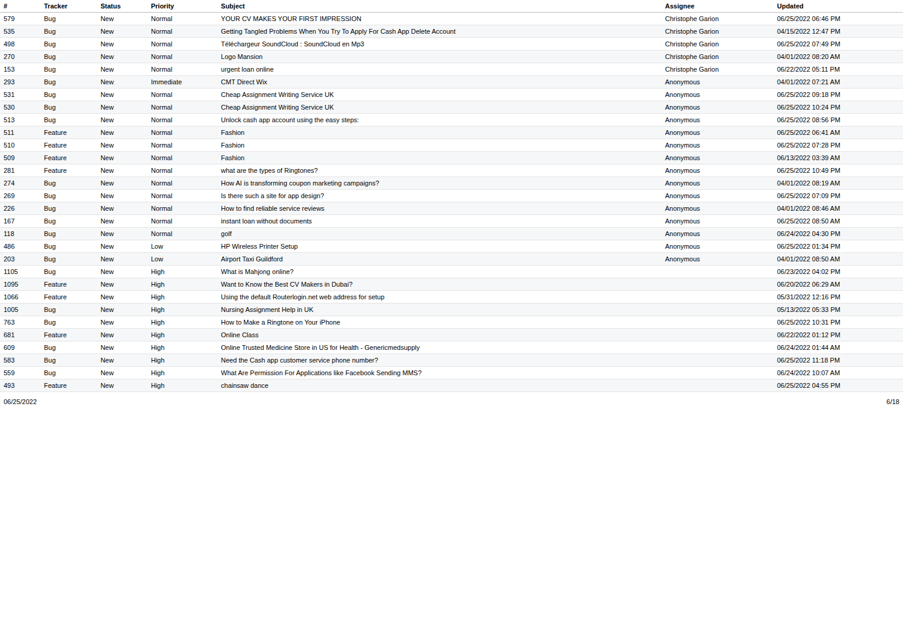| # | Tracker | Status | Priority | Subject | Assignee | Updated |
| --- | --- | --- | --- | --- | --- | --- |
| 579 | Bug | New | Normal | YOUR CV MAKES YOUR FIRST IMPRESSION | Christophe Garion | 06/25/2022 06:46 PM |
| 535 | Bug | New | Normal | Getting Tangled Problems When You Try To Apply For Cash App Delete Account | Christophe Garion | 04/15/2022 12:47 PM |
| 498 | Bug | New | Normal | Téléchargeur SoundCloud : SoundCloud en Mp3 | Christophe Garion | 06/25/2022 07:49 PM |
| 270 | Bug | New | Normal | Logo Mansion | Christophe Garion | 04/01/2022 08:20 AM |
| 153 | Bug | New | Normal | urgent loan online | Christophe Garion | 06/22/2022 05:11 PM |
| 293 | Bug | New | Immediate | CMT Direct Wix | Anonymous | 04/01/2022 07:21 AM |
| 531 | Bug | New | Normal | Cheap Assignment Writing Service UK | Anonymous | 06/25/2022 09:18 PM |
| 530 | Bug | New | Normal | Cheap Assignment Writing Service UK | Anonymous | 06/25/2022 10:24 PM |
| 513 | Bug | New | Normal | Unlock cash app account using the easy steps: | Anonymous | 06/25/2022 08:56 PM |
| 511 | Feature | New | Normal | Fashion | Anonymous | 06/25/2022 06:41 AM |
| 510 | Feature | New | Normal | Fashion | Anonymous | 06/25/2022 07:28 PM |
| 509 | Feature | New | Normal | Fashion | Anonymous | 06/13/2022 03:39 AM |
| 281 | Feature | New | Normal | what are the types of Ringtones? | Anonymous | 06/25/2022 10:49 PM |
| 274 | Bug | New | Normal | How AI is transforming coupon marketing campaigns? | Anonymous | 04/01/2022 08:19 AM |
| 269 | Bug | New | Normal | Is there such a site for app design? | Anonymous | 06/25/2022 07:09 PM |
| 226 | Bug | New | Normal | How to find reliable service reviews | Anonymous | 04/01/2022 08:46 AM |
| 167 | Bug | New | Normal | instant loan without documents | Anonymous | 06/25/2022 08:50 AM |
| 118 | Bug | New | Normal | golf | Anonymous | 06/24/2022 04:30 PM |
| 486 | Bug | New | Low | HP Wireless Printer Setup | Anonymous | 06/25/2022 01:34 PM |
| 203 | Bug | New | Low | Airport Taxi Guildford | Anonymous | 04/01/2022 08:50 AM |
| 1105 | Bug | New | High | What is Mahjong online? | | 06/23/2022 04:02 PM |
| 1095 | Feature | New | High | Want to Know the Best CV Makers in Dubai? | | 06/20/2022 06:29 AM |
| 1066 | Feature | New | High | Using the default Routerlogin.net web address for setup | | 05/31/2022 12:16 PM |
| 1005 | Bug | New | High | Nursing Assignment Help in UK | | 05/13/2022 05:33 PM |
| 763 | Bug | New | High | How to Make a Ringtone on Your iPhone | | 06/25/2022 10:31 PM |
| 681 | Feature | New | High | Online Class | | 06/22/2022 01:12 PM |
| 609 | Bug | New | High | Online Trusted Medicine Store in US for Health - Genericmedsupply | | 06/24/2022 01:44 AM |
| 583 | Bug | New | High | Need the Cash app customer service phone number? | | 06/25/2022 11:18 PM |
| 559 | Bug | New | High | What Are Permission For Applications like Facebook Sending MMS? | | 06/24/2022 10:07 AM |
| 493 | Feature | New | High | chainsaw dance | | 06/25/2022 04:55 PM |
06/25/2022 6/18